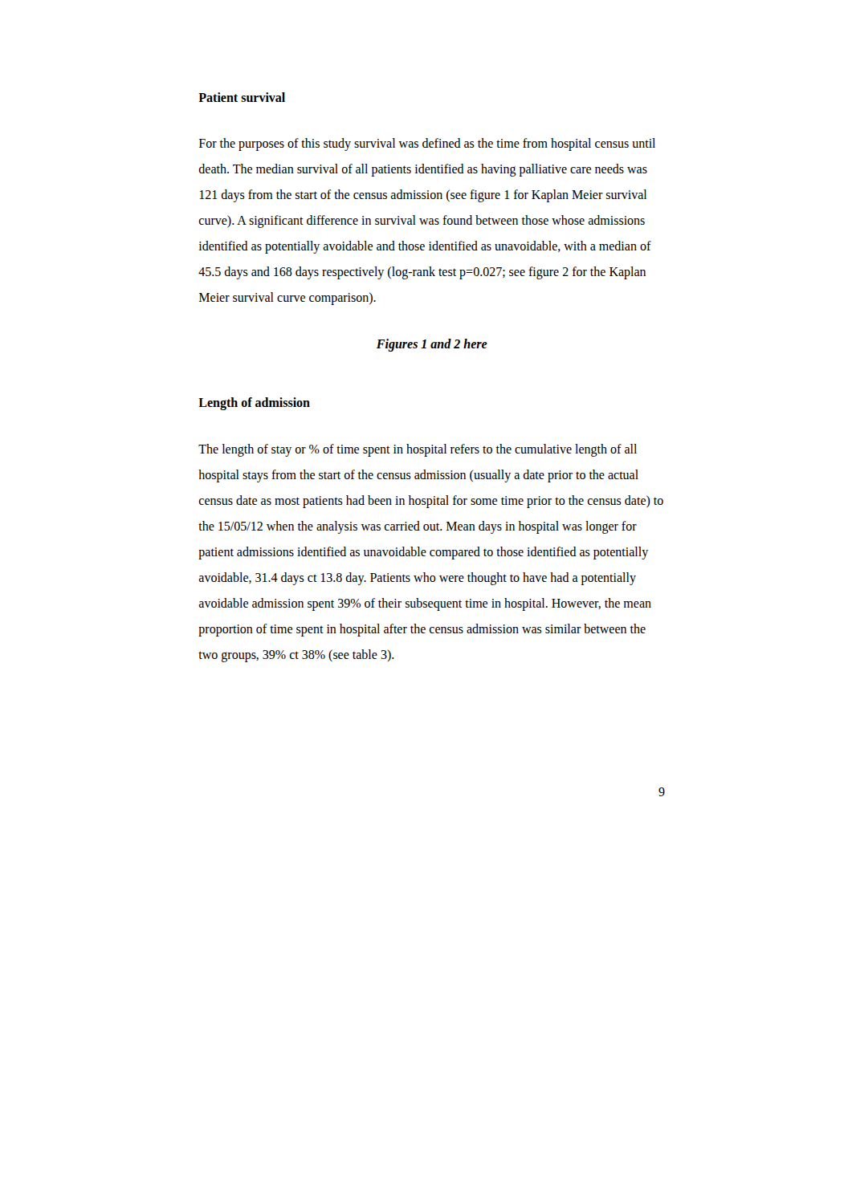Patient survival
For the purposes of this study survival was defined as the time from hospital census until death. The median survival of all patients identified as having palliative care needs was 121 days from the start of the census admission (see figure 1 for Kaplan Meier survival curve). A significant difference in survival was found between those whose admissions identified as potentially avoidable and those identified as unavoidable, with a median of 45.5 days and 168 days respectively (log-rank test p=0.027; see figure 2 for the Kaplan Meier survival curve comparison).
Figures 1 and 2 here
Length of admission
The length of stay or % of time spent in hospital refers to the cumulative length of all hospital stays from the start of the census admission (usually a date prior to the actual census date as most patients had been in hospital for some time prior to the census date) to the 15/05/12 when the analysis was carried out. Mean days in hospital was longer for patient admissions identified as unavoidable compared to those identified as potentially avoidable, 31.4 days ct 13.8 day. Patients who were thought to have had a potentially avoidable admission spent 39% of their subsequent time in hospital. However, the mean proportion of time spent in hospital after the census admission was similar between the two groups, 39% ct 38% (see table 3).
9